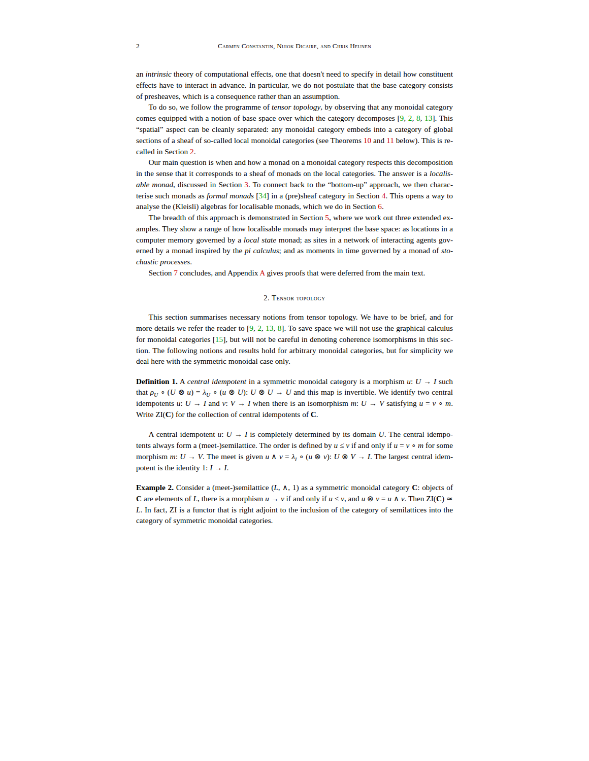2 Carmen Constantin, Nuiok Dicaire, and Chris Heunen
an intrinsic theory of computational effects, one that doesn't need to specify in detail how constituent effects have to interact in advance. In particular, we do not postulate that the base category consists of presheaves, which is a consequence rather than an assumption.
To do so, we follow the programme of tensor topology, by observing that any monoidal category comes equipped with a notion of base space over which the category decomposes [9, 2, 8, 13]. This “spatial” aspect can be cleanly separated: any monoidal category embeds into a category of global sections of a sheaf of so-called local monoidal categories (see Theorems 10 and 11 below). This is recalled in Section 2.
Our main question is when and how a monad on a monoidal category respects this decomposition in the sense that it corresponds to a sheaf of monads on the local categories. The answer is a localisable monad, discussed in Section 3. To connect back to the “bottom-up” approach, we then characterise such monads as formal monads [34] in a (pre)sheaf category in Section 4. This opens a way to analyse the (Kleisli) algebras for localisable monads, which we do in Section 6.
The breadth of this approach is demonstrated in Section 5, where we work out three extended examples. They show a range of how localisable monads may interpret the base space: as locations in a computer memory governed by a local state monad; as sites in a network of interacting agents governed by a monad inspired by the pi calculus; and as moments in time governed by a monad of stochastic processes.
Section 7 concludes, and Appendix A gives proofs that were deferred from the main text.
2. Tensor topology
This section summarises necessary notions from tensor topology. We have to be brief, and for more details we refer the reader to [9, 2, 13, 8]. To save space we will not use the graphical calculus for monoidal categories [15], but will not be careful in denoting coherence isomorphisms in this section. The following notions and results hold for arbitrary monoidal categories, but for simplicity we deal here with the symmetric monoidal case only.
Definition 1. A central idempotent in a symmetric monoidal category is a morphism u: U → I such that ρU ∘ (U ⊗ u) = λU ∘ (u ⊗ U): U ⊗ U → U and this map is invertible. We identify two central idempotents u: U → I and v: V → I when there is an isomorphism m: U → V satisfying u = v ∘ m. Write ZI(C) for the collection of central idempotents of C.
A central idempotent u: U → I is completely determined by its domain U. The central idempotents always form a (meet-)semilattice. The order is defined by u ≤ v if and only if u = v ∘ m for some morphism m: U → V. The meet is given u ∧ v = λI ∘ (u ⊗ v): U ⊗ V → I. The largest central idempotent is the identity 1: I → I.
Example 2. Consider a (meet-)semilattice (L, ∧, 1) as a symmetric monoidal category C: objects of C are elements of L, there is a morphism u → v if and only if u ≤ v, and u ⊗ v = u ∧ v. Then ZI(C) ≃ L. In fact, ZI is a functor that is right adjoint to the inclusion of the category of semilattices into the category of symmetric monoidal categories.